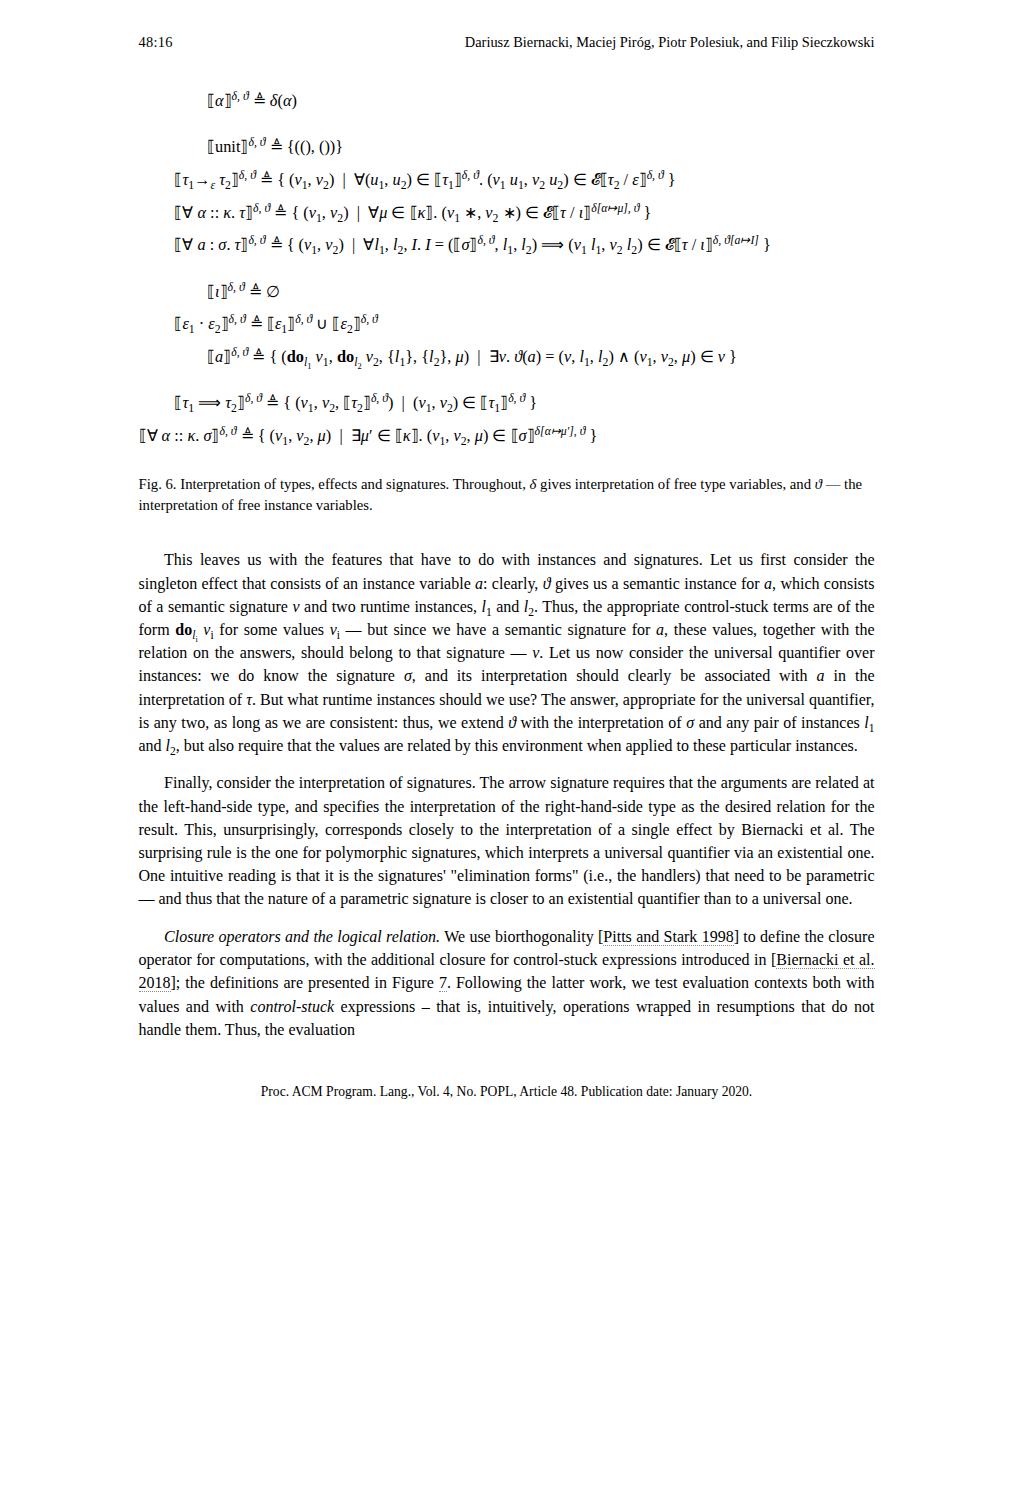48:16
Dariusz Biernacki, Maciej Piróg, Piotr Polesiuk, and Filip Sieczkowski
⟦α⟧δ, ϑ ≜ δ(α)
⟦unit⟧δ, ϑ ≜ {((), ())}
⟦τ1→ε τ2⟧δ, ϑ ≜ { (v1, v2) | ∀(u1, u2) ∈ ⟦τ1⟧δ, ϑ. (v1 u1, v2 u2) ∈ 𝓔⟦τ2 / ε⟧δ, ϑ }
⟦∀ α :: κ. τ⟧δ, ϑ ≜ { (v1, v2) | ∀μ ∈ ⟦κ⟧. (v1 ∗, v2 ∗) ∈ 𝓔⟦τ / ι⟧δ[α↦μ], ϑ }
⟦∀ a : σ. τ⟧δ, ϑ ≜ { (v1, v2) | ∀l1, l2, I. I = (⟦σ⟧δ, ϑ, l1, l2) ⟹ (v1 l1, v2 l2) ∈ 𝓔⟦τ / ι⟧δ, ϑ[a↦I] }
⟦ι⟧δ, ϑ ≜ ∅
⟦ε1 · ε2⟧δ, ϑ ≜ ⟦ε1⟧δ, ϑ ∪ ⟦ε2⟧δ, ϑ
⟦a⟧δ, ϑ ≜ { (dol1 v1, dol2 v2, {l1}, {l2}, μ) | ∃ν. ϑ(a) = (ν, l1, l2) ∧ (v1, v2, μ) ∈ ν }
⟦τ1 ⟹ τ2⟧δ, ϑ ≜ { (v1, v2, ⟦τ2⟧δ, ϑ) | (v1, v2) ∈ ⟦τ1⟧δ, ϑ }
⟦∀ α :: κ. σ⟧δ, ϑ ≜ { (v1, v2, μ) | ∃μ′ ∈ ⟦κ⟧. (v1, v2, μ) ∈ ⟦σ⟧δ[α↦μ′], ϑ }
Fig. 6. Interpretation of types, effects and signatures. Throughout, δ gives interpretation of free type variables, and ϑ — the interpretation of free instance variables.
This leaves us with the features that have to do with instances and signatures. Let us first consider the singleton effect that consists of an instance variable a: clearly, ϑ gives us a semantic instance for a, which consists of a semantic signature ν and two runtime instances, l1 and l2. Thus, the appropriate control-stuck terms are of the form doli vi for some values vi — but since we have a semantic signature for a, these values, together with the relation on the answers, should belong to that signature — ν. Let us now consider the universal quantifier over instances: we do know the signature σ, and its interpretation should clearly be associated with a in the interpretation of τ. But what runtime instances should we use? The answer, appropriate for the universal quantifier, is any two, as long as we are consistent: thus, we extend ϑ with the interpretation of σ and any pair of instances l1 and l2, but also require that the values are related by this environment when applied to these particular instances.
Finally, consider the interpretation of signatures. The arrow signature requires that the arguments are related at the left-hand-side type, and specifies the interpretation of the right-hand-side type as the desired relation for the result. This, unsurprisingly, corresponds closely to the interpretation of a single effect by Biernacki et al. The surprising rule is the one for polymorphic signatures, which interprets a universal quantifier via an existential one. One intuitive reading is that it is the signatures' "elimination forms" (i.e., the handlers) that need to be parametric — and thus that the nature of a parametric signature is closer to an existential quantifier than to a universal one.
Closure operators and the logical relation. We use biorthogonality [Pitts and Stark 1998] to define the closure operator for computations, with the additional closure for control-stuck expressions introduced in [Biernacki et al. 2018]; the definitions are presented in Figure 7. Following the latter work, we test evaluation contexts both with values and with control-stuck expressions – that is, intuitively, operations wrapped in resumptions that do not handle them. Thus, the evaluation
Proc. ACM Program. Lang., Vol. 4, No. POPL, Article 48. Publication date: January 2020.